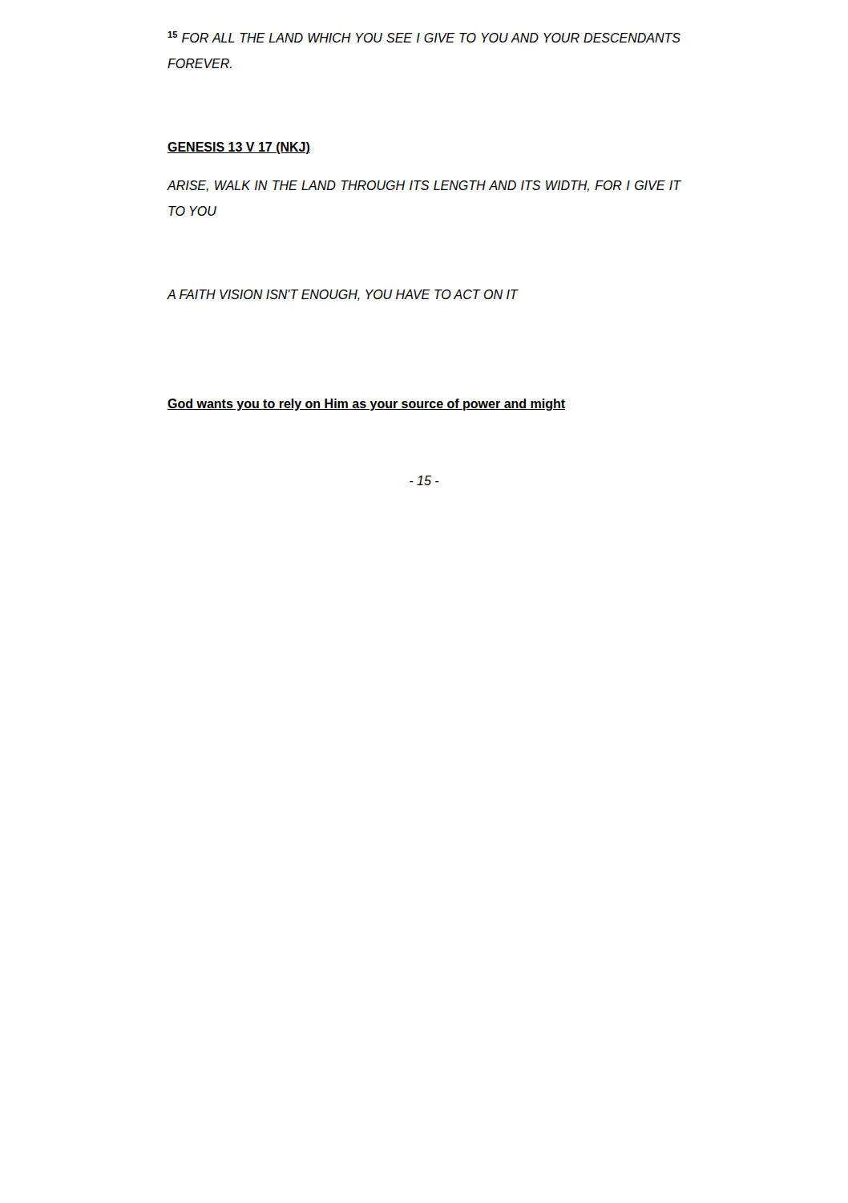15 For all the land which you see I give to you and your descendants forever.
Genesis 13 v 17 (NKJ)
Arise, walk in the land through its length and its width, for I give it to you
A faith vision isn't enough, you have to act on it
God wants you to rely on Him as your source of power and might
- 15 -